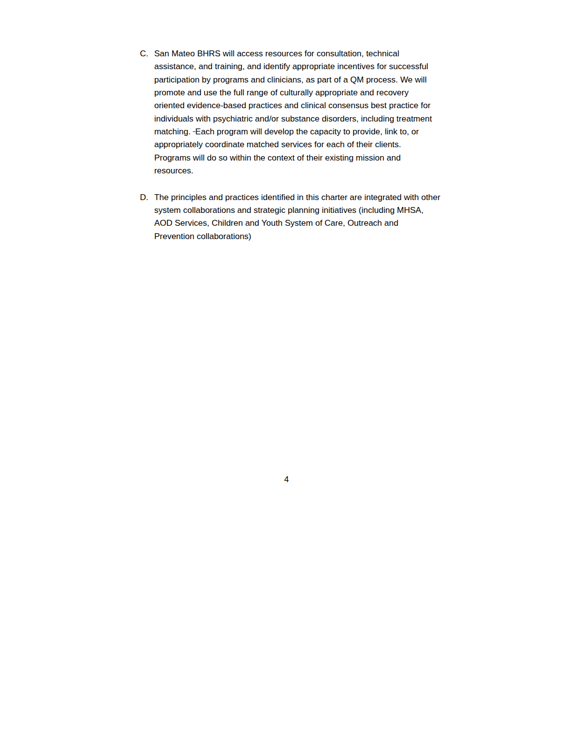C. San Mateo BHRS will access resources for consultation, technical assistance, and training, and identify appropriate incentives for successful participation by programs and clinicians, as part of a QM process. We will promote and use the full range of culturally appropriate and recovery oriented evidence-based practices and clinical consensus best practice for individuals with psychiatric and/or substance disorders, including treatment matching. Each program will develop the capacity to provide, link to, or appropriately coordinate matched services for each of their clients. Programs will do so within the context of their existing mission and resources.
D. The principles and practices identified in this charter are integrated with other system collaborations and strategic planning initiatives (including MHSA, AOD Services, Children and Youth System of Care, Outreach and Prevention collaborations)
4